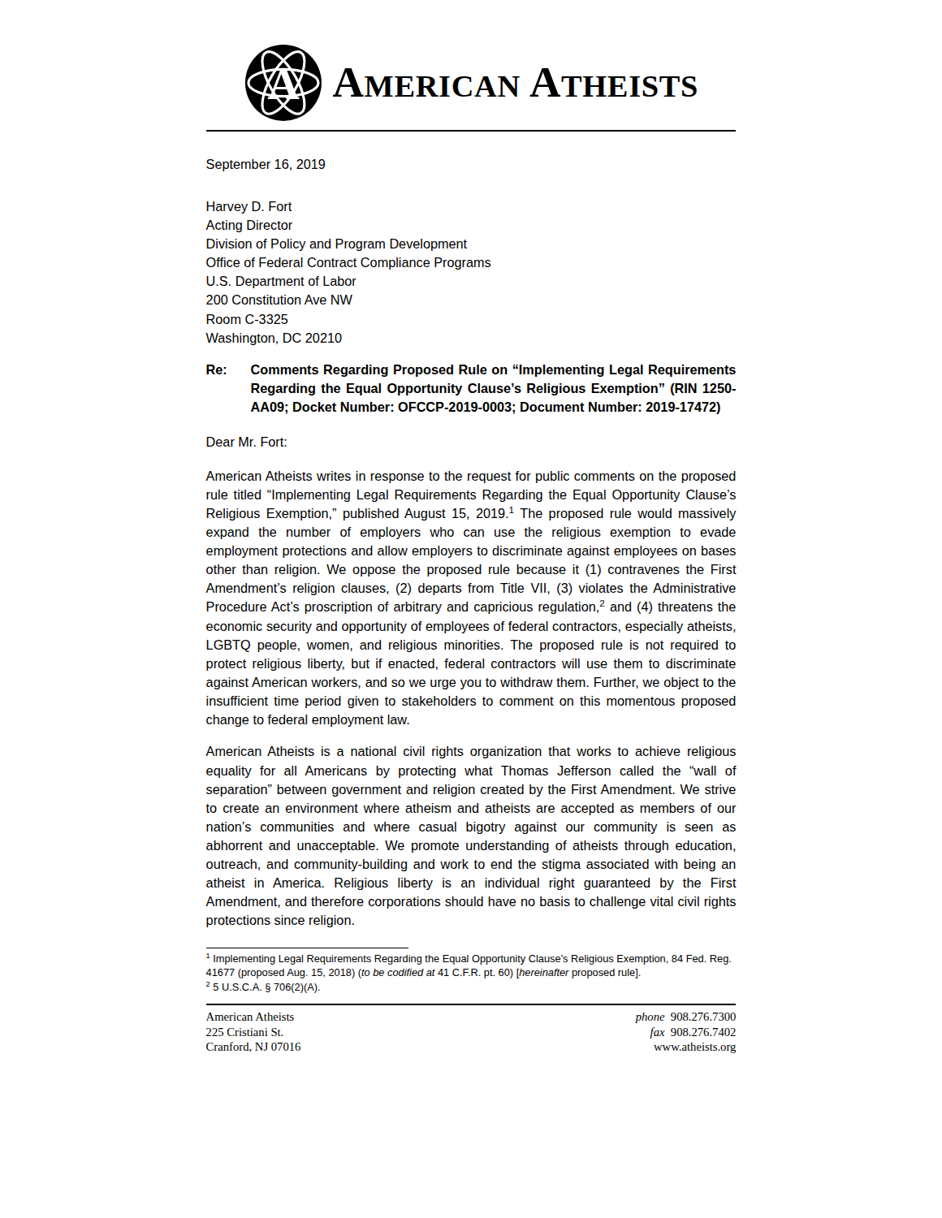A
AMERICAN ATHEISTS
September 16, 2019
Harvey D. Fort
Acting Director
Division of Policy and Program Development
Office of Federal Contract Compliance Programs
U.S. Department of Labor
200 Constitution Ave NW
Room C-3325
Washington, DC 20210
Re:
Comments Regarding Proposed Rule on “Implementing Legal Requirements Regarding the Equal Opportunity Clause’s Religious Exemption” (RIN 1250-AA09; Docket Number: OFCCP-2019-0003; Document Number: 2019-17472)
Dear Mr. Fort:
American Atheists writes in response to the request for public comments on the proposed rule titled “Implementing Legal Requirements Regarding the Equal Opportunity Clause’s Religious Exemption,” published August 15, 2019.1 The proposed rule would massively expand the number of employers who can use the religious exemption to evade employment protections and allow employers to discriminate against employees on bases other than religion. We oppose the proposed rule because it (1) contravenes the First Amendment’s religion clauses, (2) departs from Title VII, (3) violates the Administrative Procedure Act’s proscription of arbitrary and capricious regulation,2 and (4) threatens the economic security and opportunity of employees of federal contractors, especially atheists, LGBTQ people, women, and religious minorities. The proposed rule is not required to protect religious liberty, but if enacted, federal contractors will use them to discriminate against American workers, and so we urge you to withdraw them. Further, we object to the insufficient time period given to stakeholders to comment on this momentous proposed change to federal employment law.
American Atheists is a national civil rights organization that works to achieve religious equality for all Americans by protecting what Thomas Jefferson called the “wall of separation” between government and religion created by the First Amendment. We strive to create an environment where atheism and atheists are accepted as members of our nation’s communities and where casual bigotry against our community is seen as abhorrent and unacceptable. We promote understanding of atheists through education, outreach, and community-building and work to end the stigma associated with being an atheist in America. Religious liberty is an individual right guaranteed by the First Amendment, and therefore corporations should have no basis to challenge vital civil rights protections since religion.
1 Implementing Legal Requirements Regarding the Equal Opportunity Clause’s Religious Exemption, 84 Fed. Reg. 41677 (proposed Aug. 15, 2018) (to be codified at 41 C.F.R. pt. 60) [hereinafter proposed rule].
2 5 U.S.C.A. § 706(2)(A).
American Atheists
225 Cristiani St.
Cranford, NJ 07016
phone 908.276.7300
fax 908.276.7402
www.atheists.org